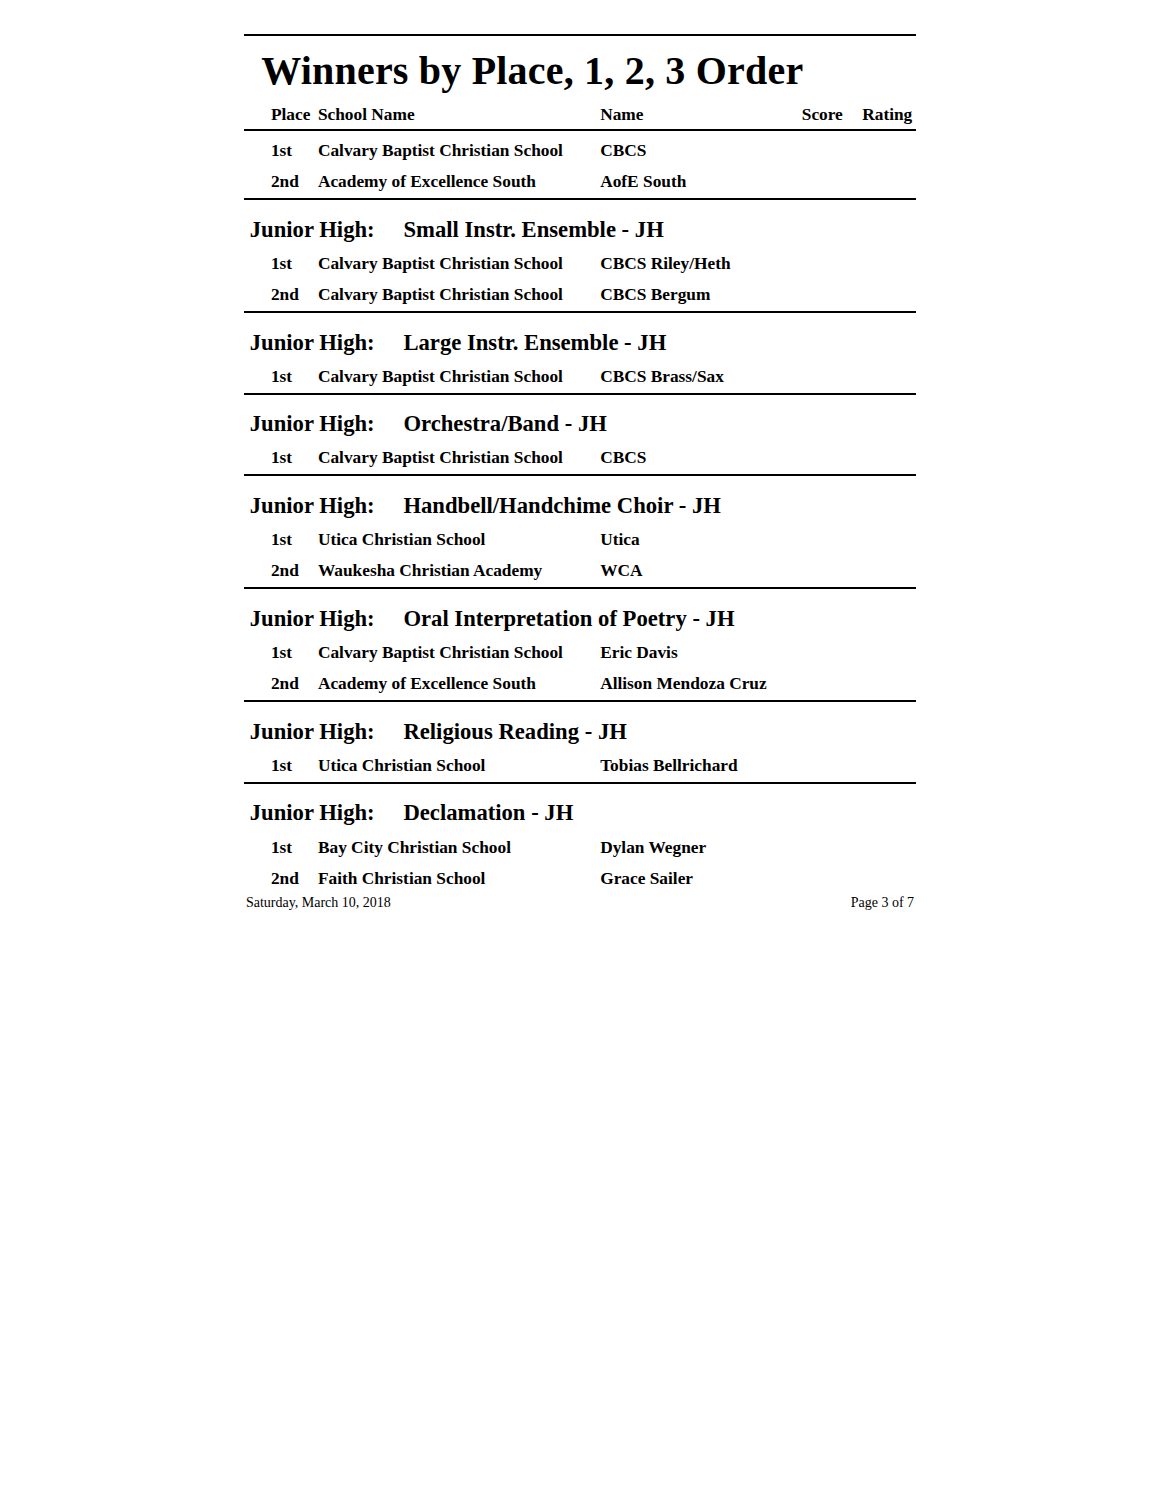Winners by Place, 1, 2, 3 Order
| Place | School Name | Name | Score | Rating |
| --- | --- | --- | --- | --- |
| 1st | Calvary Baptist Christian School | CBCS | | |
| 2nd | Academy of Excellence South | AofE South | | |
| Junior High: Small Instr. Ensemble - JH |
| 1st | Calvary Baptist Christian School | CBCS Riley/Heth | | |
| 2nd | Calvary Baptist Christian School | CBCS Bergum | | |
| Junior High: Large Instr. Ensemble - JH |
| 1st | Calvary Baptist Christian School | CBCS Brass/Sax | | |
| Junior High: Orchestra/Band - JH |
| 1st | Calvary Baptist Christian School | CBCS | | |
| Junior High: Handbell/Handchime Choir - JH |
| 1st | Utica Christian School | Utica | | |
| 2nd | Waukesha Christian Academy | WCA | | |
| Junior High: Oral Interpretation of Poetry - JH |
| 1st | Calvary Baptist Christian School | Eric Davis | | |
| 2nd | Academy of Excellence South | Allison Mendoza Cruz | | |
| Junior High: Religious Reading - JH |
| 1st | Utica Christian School | Tobias Bellrichard | | |
| Junior High: Declamation - JH |
| 1st | Bay City Christian School | Dylan Wegner | | |
| 2nd | Faith Christian School | Grace Sailer | | |
Saturday, March 10, 2018 Page 3 of 7